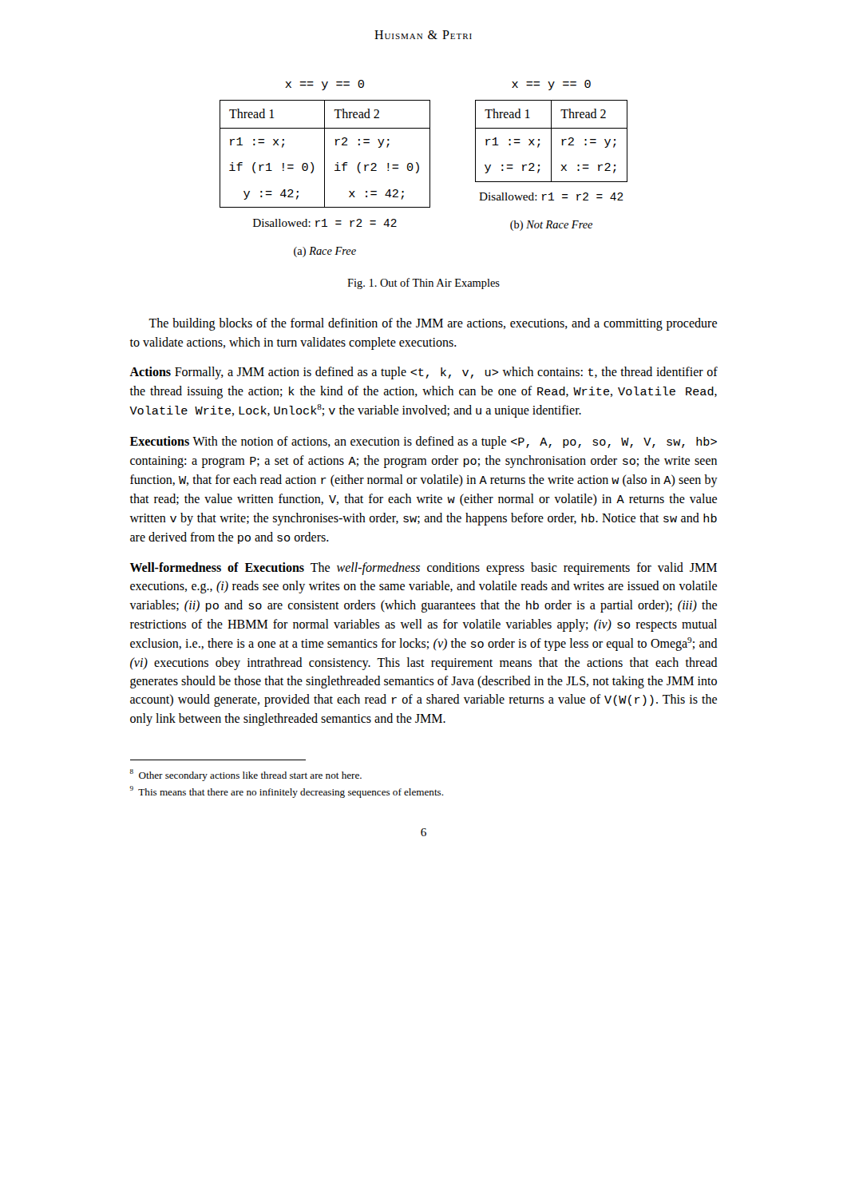Huisman & Petri
x == y == 0
| Thread 1 | Thread 2 |
| --- | --- |
| r1 := x; | r2 := y; |
| if (r1 != 0) | if (r2 != 0) |
| y := 42; | x := 42; |
Disallowed: r1 = r2 = 42
(a) Race Free
x == y == 0
| Thread 1 | Thread 2 |
| --- | --- |
| r1 := x; | r2 := y; |
| y := r2; | x := r2; |
Disallowed: r1 = r2 = 42
(b) Not Race Free
Fig. 1. Out of Thin Air Examples
The building blocks of the formal definition of the JMM are actions, executions, and a committing procedure to validate actions, which in turn validates complete executions.
Actions Formally, a JMM action is defined as a tuple <t, k, v, u> which contains: t, the thread identifier of the thread issuing the action; k the kind of the action, which can be one of Read, Write, Volatile Read, Volatile Write, Lock, Unlock8; v the variable involved; and u a unique identifier.
Executions With the notion of actions, an execution is defined as a tuple <P, A, po, so, W, V, sw, hb> containing: a program P; a set of actions A; the program order po; the synchronisation order so; the write seen function, W, that for each read action r (either normal or volatile) in A returns the write action w (also in A) seen by that read; the value written function, V, that for each write w (either normal or volatile) in A returns the value written v by that write; the synchronises-with order, sw; and the happens before order, hb. Notice that sw and hb are derived from the po and so orders.
Well-formedness of Executions The well-formedness conditions express basic requirements for valid JMM executions, e.g., (i) reads see only writes on the same variable, and volatile reads and writes are issued on volatile variables; (ii) po and so are consistent orders (which guarantees that the hb order is a partial order); (iii) the restrictions of the HBMM for normal variables as well as for volatile variables apply; (iv) so respects mutual exclusion, i.e., there is a one at a time semantics for locks; (v) the so order is of type less or equal to Omega9; and (vi) executions obey intrathread consistency. This last requirement means that the actions that each thread generates should be those that the singlethreaded semantics of Java (described in the JLS, not taking the JMM into account) would generate, provided that each read r of a shared variable returns a value of V(W(r)). This is the only link between the singlethreaded semantics and the JMM.
8 Other secondary actions like thread start are not here.
9 This means that there are no infinitely decreasing sequences of elements.
6